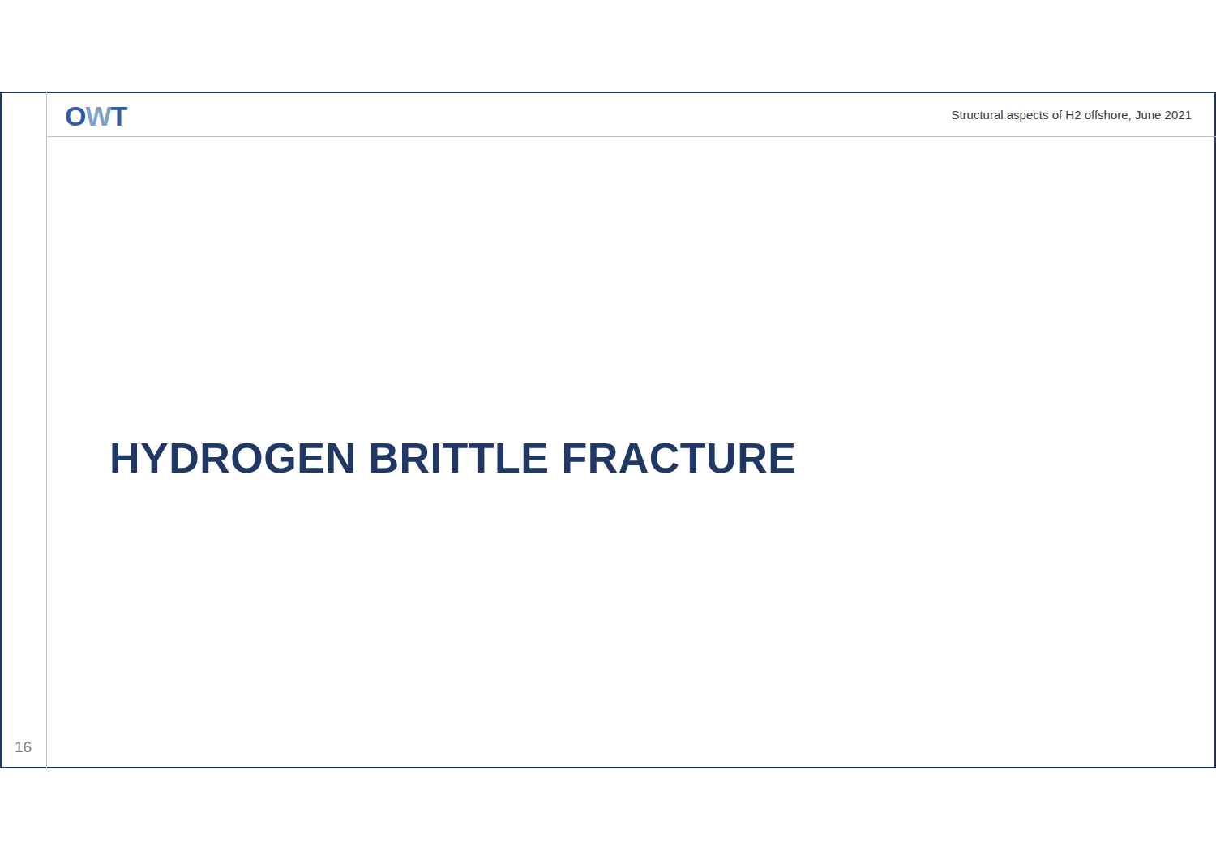OWT
Structural aspects of H2 offshore, June 2021
HYDROGEN BRITTLE FRACTURE
16